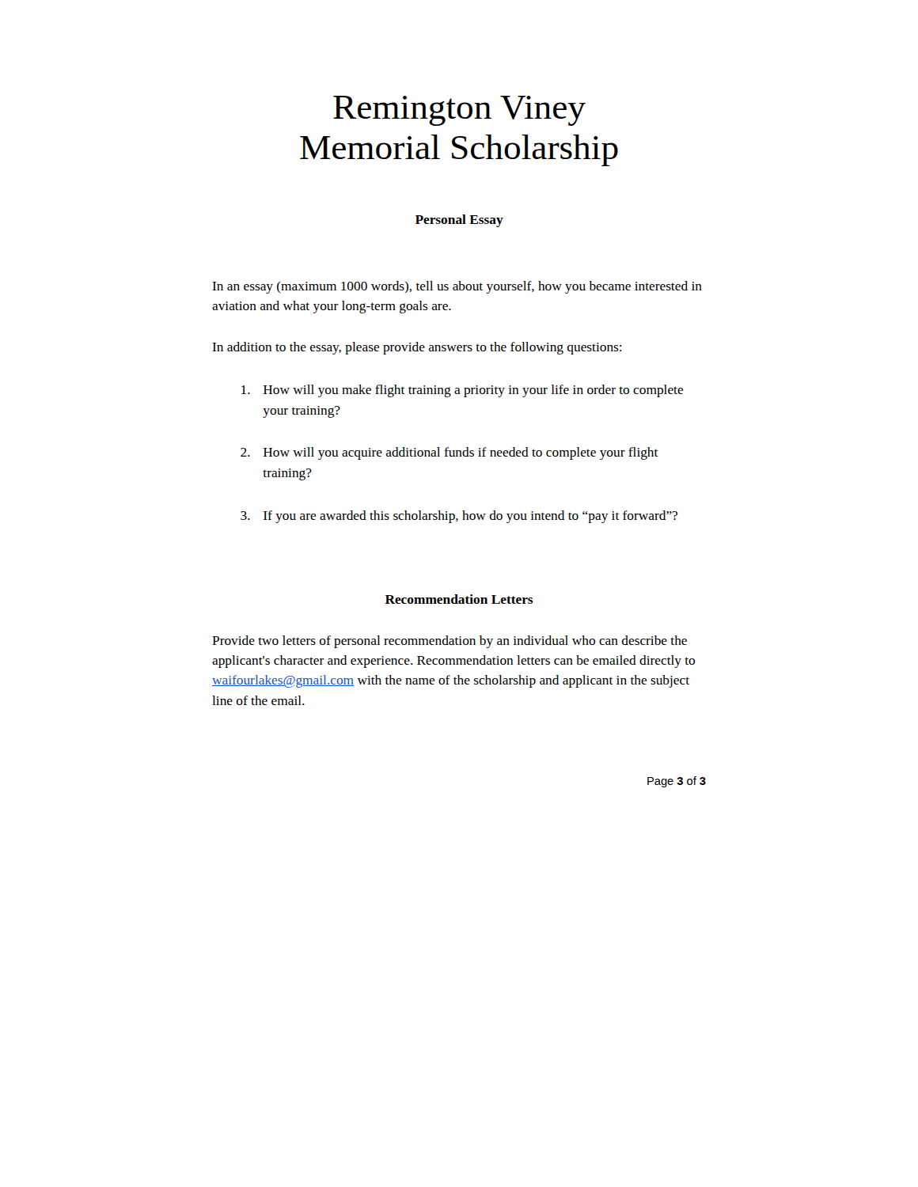Remington Viney
Memorial Scholarship
Personal Essay
In an essay (maximum 1000 words), tell us about yourself, how you became interested in aviation and what your long-term goals are.
In addition to the essay, please provide answers to the following questions:
How will you make flight training a priority in your life in order to complete your training?
How will you acquire additional funds if needed to complete your flight training?
If you are awarded this scholarship, how do you intend to “pay it forward”?
Recommendation Letters
Provide two letters of personal recommendation by an individual who can describe the applicant's character and experience. Recommendation letters can be emailed directly to waifourlakes@gmail.com with the name of the scholarship and applicant in the subject line of the email.
Page 3 of 3